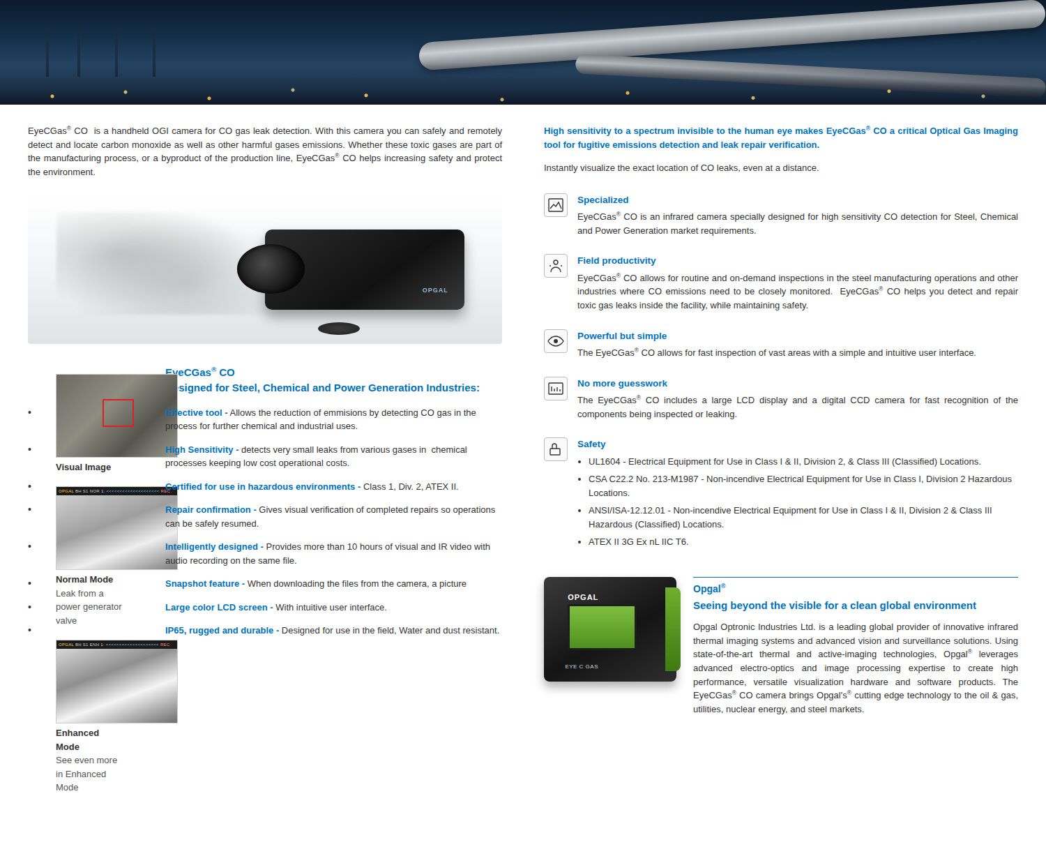EyeCGas® CO is a handheld OGI camera for CO gas leak detection. With this camera you can safely and remotely detect and locate carbon monoxide as well as other harmful gases emissions. Whether these toxic gases are part of the manufacturing process, or a byproduct of the production line, EyeCGas® CO helps increasing safety and protect the environment.
Visual Image
OPGAL BH S1 NOR 1: <<<<<<<<<<<<<<<<<<<< REC
Normal Mode
Leak from a power generator valve
OPGAL BH S1 ENH 1: <<<<<<<<<<<<<<<<<<<< REC
Enhanced Mode
See even more in Enhanced Mode
EyeCGas® CO
Designed for Steel, Chemical and Power Generation Industries:
Effective tool - Allows the reduction of emmisions by detecting CO gas in the process for further chemical and industrial uses.
High Sensitivity - detects very small leaks from various gases in chemical processes keeping low cost operational costs.
Certified for use in hazardous environments - Class 1, Div. 2, ATEX II.
Repair confirmation - Gives visual verification of completed repairs so operations can be safely resumed.
Intelligently designed - Provides more than 10 hours of visual and IR video with audio recording on the same file.
Snapshot feature - When downloading the files from the camera, a picture
Large color LCD screen - With intuitive user interface.
IP65, rugged and durable - Designed for use in the field, Water and dust resistant.
High sensitivity to a spectrum invisible to the human eye makes EyeCGas® CO a critical Optical Gas Imaging tool for fugitive emissions detection and leak repair verification.
Instantly visualize the exact location of CO leaks, even at a distance.
Specialized
EyeCGas® CO is an infrared camera specially designed for high sensitivity CO detection for Steel, Chemical and Power Generation market requirements.
Field productivity
EyeCGas® CO allows for routine and on-demand inspections in the steel manufacturing operations and other industries where CO emissions need to be closely monitored. EyeCGas® CO helps you detect and repair toxic gas leaks inside the facility, while maintaining safety.
Powerful but simple
The EyeCGas® CO allows for fast inspection of vast areas with a simple and intuitive user interface.
No more guesswork
The EyeCGas® CO includes a large LCD display and a digital CCD camera for fast recognition of the components being inspected or leaking.
Safety
UL1604 - Electrical Equipment for Use in Class I & II, Division 2, & Class III (Classified) Locations.
CSA C22.2 No. 213-M1987 - Non-incendive Electrical Equipment for Use in Class I, Division 2 Hazardous Locations.
ANSI/ISA-12.12.01 - Non-incendive Electrical Equipment for Use in Class I & II, Division 2 & Class III Hazardous (Classified) Locations.
ATEX II 3G Ex nL IIC T6.
OPGAL EYE C GAS
Opgal®
Seeing beyond the visible for a clean global environment
Opgal Optronic Industries Ltd. is a leading global provider of innovative infrared thermal imaging systems and advanced vision and surveillance solutions. Using state-of-the-art thermal and active-imaging technologies, Opgal® leverages advanced electro-optics and image processing expertise to create high performance, versatile visualization hardware and software products. The EyeCGas® CO camera brings Opgal's® cutting edge technology to the oil & gas, utilities, nuclear energy, and steel markets.